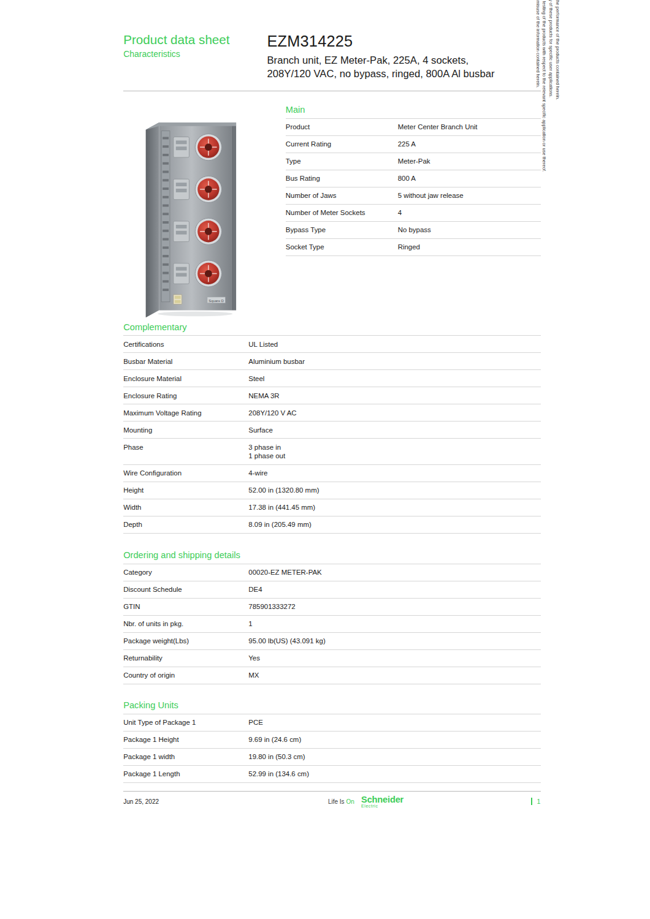Product data sheet
Characteristics
EZM314225
Branch unit, EZ Meter-Pak, 225A, 4 sockets, 208Y/120 VAC, no bypass, ringed, 800A Al busbar
Square D
Main
| Product | Meter Center Branch Unit |
| Current Rating | 225 A |
| Type | Meter-Pak |
| Bus Rating | 800 A |
| Number of Jaws | 5 without jaw release |
| Number of Meter Sockets | 4 |
| Bypass Type | No bypass |
| Socket Type | Ringed |
Complementary
| Certifications | UL Listed |
| Busbar Material | Aluminium busbar |
| Enclosure Material | Steel |
| Enclosure Rating | NEMA 3R |
| Maximum Voltage Rating | 208Y/120 V AC |
| Mounting | Surface |
| Phase | 3 phase in 1 phase out |
| Wire Configuration | 4-wire |
| Height | 52.00 in (1320.80 mm) |
| Width | 17.38 in (441.45 mm) |
| Depth | 8.09 in (205.49 mm) |
Ordering and shipping details
| Category | 00020-EZ METER-PAK |
| Discount Schedule | DE4 |
| GTIN | 785901333272 |
| Nbr. of units in pkg. | 1 |
| Package weight(Lbs) | 95.00 lb(US) (43.091 kg) |
| Returnability | Yes |
| Country of origin | MX |
Packing Units
| Unit Type of Package 1 | PCE |
| Package 1 Height | 9.69 in (24.6 cm) |
| Package 1 width | 19.80 in (50.3 cm) |
| Package 1 Length | 52.99 in (134.6 cm) |
The information provided in this documentation contains general descriptions and/or technical characteristics of the performance of the products contained herein.
This documentation is not intended as a substitute for and is not to be used for determining suitability or reliability of these products for specific user applications.
It is the duty of any such user or integrator to perform the appropriate and complete risk analysis, evaluation and testing of the products with respect to the relevant specific application or use thereof.
Neither Schneider Electric Industries SAS nor any of its affiliates or subsidiaries shall be responsible or liable for misuse of the information contained herein.
Jun 25, 2022
Life Is On SchneiderElectric
1